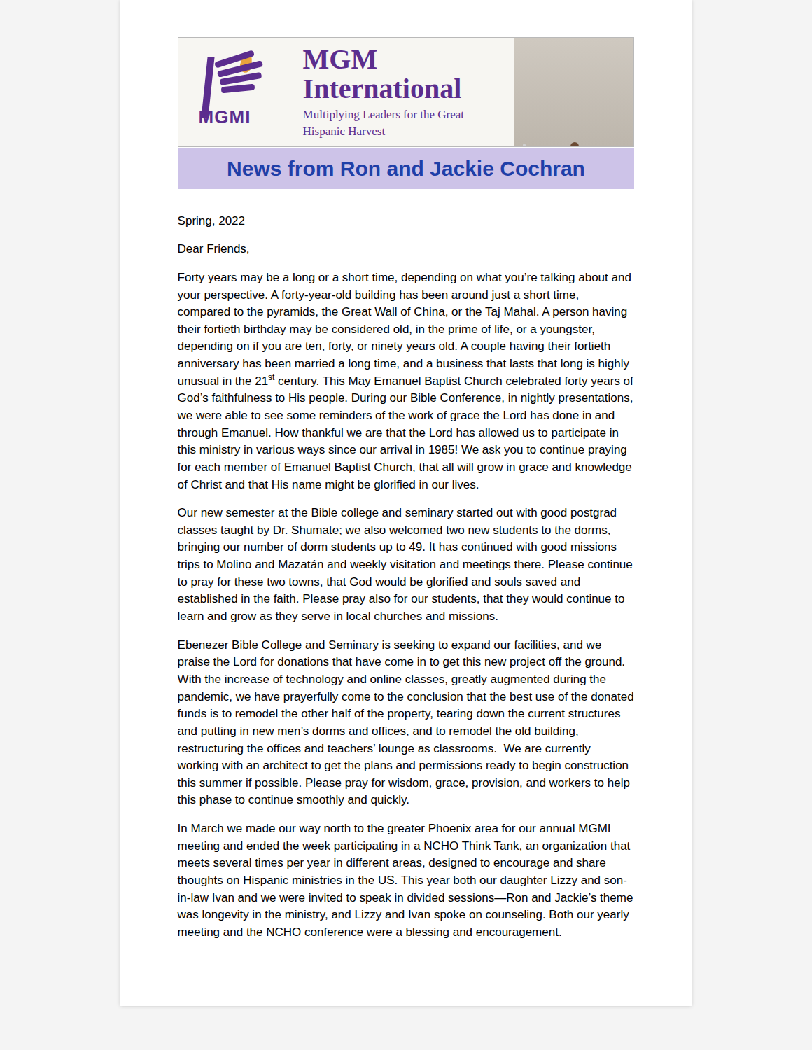MGMI
MGM International
Multiplying Leaders for the Great Hispanic Harvest
News from Ron and Jackie Cochran
Spring, 2022
Dear Friends,
Forty years may be a long or a short time, depending on what you’re talking about and your perspective. A forty-year-old building has been around just a short time, compared to the pyramids, the Great Wall of China, or the Taj Mahal. A person having their fortieth birthday may be considered old, in the prime of life, or a youngster, depending on if you are ten, forty, or ninety years old. A couple having their fortieth anniversary has been married a long time, and a business that lasts that long is highly unusual in the 21st century. This May Emanuel Baptist Church celebrated forty years of God’s faithfulness to His people. During our Bible Conference, in nightly presentations, we were able to see some reminders of the work of grace the Lord has done in and through Emanuel. How thankful we are that the Lord has allowed us to participate in this ministry in various ways since our arrival in 1985! We ask you to continue praying for each member of Emanuel Baptist Church, that all will grow in grace and knowledge of Christ and that His name might be glorified in our lives.
Our new semester at the Bible college and seminary started out with good postgrad classes taught by Dr. Shumate; we also welcomed two new students to the dorms, bringing our number of dorm students up to 49. It has continued with good missions trips to Molino and Mazatán and weekly visitation and meetings there. Please continue to pray for these two towns, that God would be glorified and souls saved and established in the faith. Please pray also for our students, that they would continue to learn and grow as they serve in local churches and missions.
Ebenezer Bible College and Seminary is seeking to expand our facilities, and we praise the Lord for donations that have come in to get this new project off the ground. With the increase of technology and online classes, greatly augmented during the pandemic, we have prayerfully come to the conclusion that the best use of the donated funds is to remodel the other half of the property, tearing down the current structures and putting in new men’s dorms and offices, and to remodel the old building, restructuring the offices and teachers’ lounge as classrooms. We are currently working with an architect to get the plans and permissions ready to begin construction this summer if possible. Please pray for wisdom, grace, provision, and workers to help this phase to continue smoothly and quickly.
In March we made our way north to the greater Phoenix area for our annual MGMI meeting and ended the week participating in a NCHO Think Tank, an organization that meets several times per year in different areas, designed to encourage and share thoughts on Hispanic ministries in the US. This year both our daughter Lizzy and son-in-law Ivan and we were invited to speak in divided sessions—Ron and Jackie’s theme was longevity in the ministry, and Lizzy and Ivan spoke on counseling. Both our yearly meeting and the NCHO conference were a blessing and encouragement.